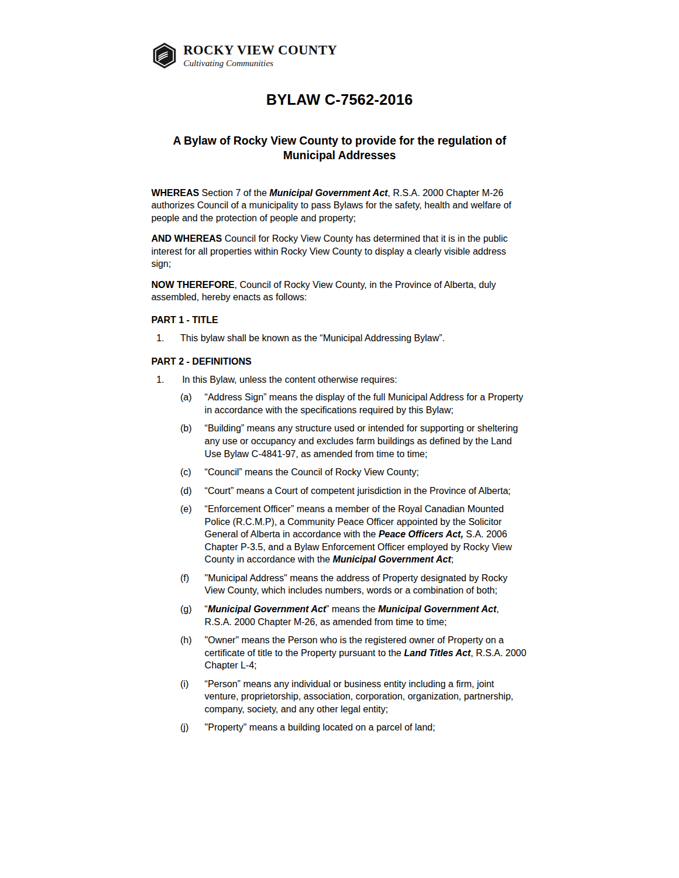ROCKY VIEW COUNTY
Cultivating Communities
BYLAW C-7562-2016
A Bylaw of Rocky View County to provide for the regulation of Municipal Addresses
WHEREAS Section 7 of the Municipal Government Act, R.S.A. 2000 Chapter M-26 authorizes Council of a municipality to pass Bylaws for the safety, health and welfare of people and the protection of people and property;
AND WHEREAS Council for Rocky View County has determined that it is in the public interest for all properties within Rocky View County to display a clearly visible address sign;
NOW THEREFORE, Council of Rocky View County, in the Province of Alberta, duly assembled, hereby enacts as follows:
PART 1 - TITLE
This bylaw shall be known as the “Municipal Addressing Bylaw”.
PART 2 - DEFINITIONS
In this Bylaw, unless the content otherwise requires:
“Address Sign” means the display of the full Municipal Address for a Property in accordance with the specifications required by this Bylaw;
“Building” means any structure used or intended for supporting or sheltering any use or occupancy and excludes farm buildings as defined by the Land Use Bylaw C-4841-97, as amended from time to time;
“Council” means the Council of Rocky View County;
“Court” means a Court of competent jurisdiction in the Province of Alberta;
“Enforcement Officer” means a member of the Royal Canadian Mounted Police (R.C.M.P), a Community Peace Officer appointed by the Solicitor General of Alberta in accordance with the Peace Officers Act, S.A. 2006 Chapter P-3.5, and a Bylaw Enforcement Officer employed by Rocky View County in accordance with the Municipal Government Act;
"Municipal Address" means the address of Property designated by Rocky View County, which includes numbers, words or a combination of both;
“Municipal Government Act” means the Municipal Government Act, R.S.A. 2000 Chapter M-26, as amended from time to time;
"Owner" means the Person who is the registered owner of Property on a certificate of title to the Property pursuant to the Land Titles Act, R.S.A. 2000 Chapter L-4;
“Person” means any individual or business entity including a firm, joint venture, proprietorship, association, corporation, organization, partnership, company, society, and any other legal entity;
"Property" means a building located on a parcel of land;